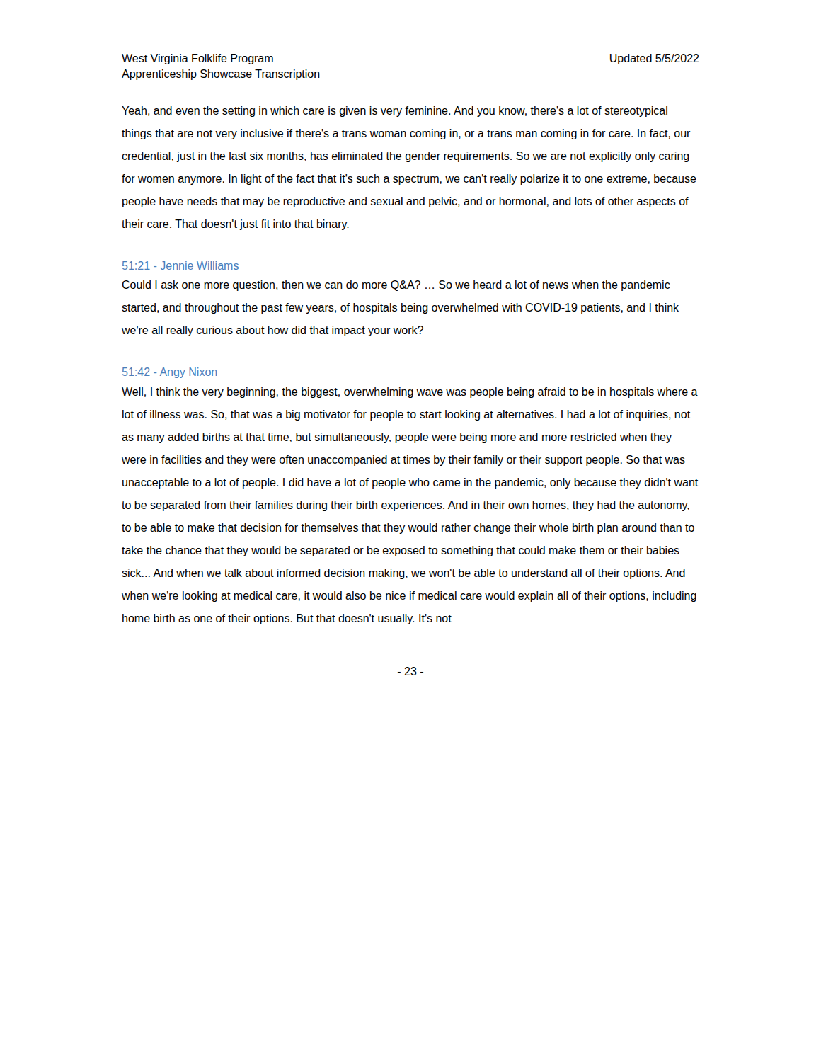West Virginia Folklife Program
Apprenticeship Showcase Transcription
Updated 5/5/2022
Yeah, and even the setting in which care is given is very feminine. And you know, there's a lot of stereotypical things that are not very inclusive if there's a trans woman coming in, or a trans man coming in for care. In fact, our credential, just in the last six months, has eliminated the gender requirements. So we are not explicitly only caring for women anymore. In light of the fact that it's such a spectrum, we can't really polarize it to one extreme, because people have needs that may be reproductive and sexual and pelvic, and or hormonal, and lots of other aspects of their care. That doesn't just fit into that binary.
51:21 - Jennie Williams
Could I ask one more question, then we can do more Q&A? … So we heard a lot of news when the pandemic started, and throughout the past few years, of hospitals being overwhelmed with COVID-19 patients, and I think we're all really curious about how did that impact your work?
51:42 - Angy Nixon
Well, I think the very beginning, the biggest, overwhelming wave was people being afraid to be in hospitals where a lot of illness was. So, that was a big motivator for people to start looking at alternatives. I had a lot of inquiries, not as many added births at that time, but simultaneously, people were being more and more restricted when they were in facilities and they were often unaccompanied at times by their family or their support people. So that was unacceptable to a lot of people. I did have a lot of people who came in the pandemic, only because they didn't want to be separated from their families during their birth experiences. And in their own homes, they had the autonomy, to be able to make that decision for themselves that they would rather change their whole birth plan around than to take the chance that they would be separated or be exposed to something that could make them or their babies sick... And when we talk about informed decision making, we won't be able to understand all of their options. And when we're looking at medical care, it would also be nice if medical care would explain all of their options, including home birth as one of their options. But that doesn't usually. It's not
- 23 -